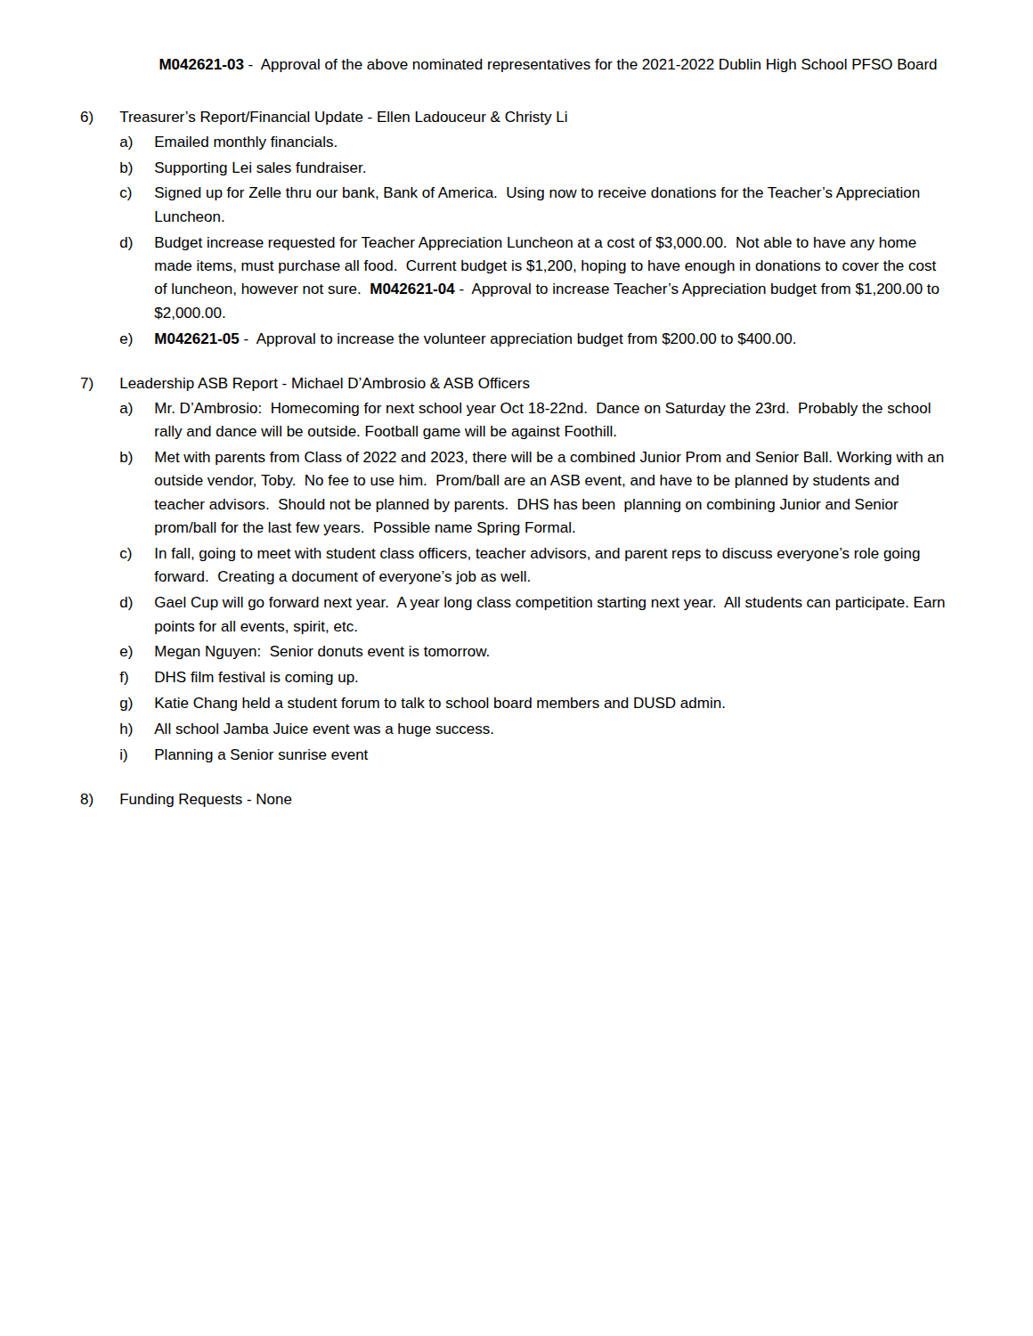M042621-03 - Approval of the above nominated representatives for the 2021-2022 Dublin High School PFSO Board
6) Treasurer’s Report/Financial Update - Ellen Ladouceur & Christy Li
a) Emailed monthly financials.
b) Supporting Lei sales fundraiser.
c) Signed up for Zelle thru our bank, Bank of America. Using now to receive donations for the Teacher’s Appreciation Luncheon.
d) Budget increase requested for Teacher Appreciation Luncheon at a cost of $3,000.00. Not able to have any home made items, must purchase all food. Current budget is $1,200, hoping to have enough in donations to cover the cost of luncheon, however not sure. M042621-04 - Approval to increase Teacher’s Appreciation budget from $1,200.00 to $2,000.00.
e) M042621-05 - Approval to increase the volunteer appreciation budget from $200.00 to $400.00.
7) Leadership ASB Report - Michael D’Ambrosio & ASB Officers
a) Mr. D’Ambrosio: Homecoming for next school year Oct 18-22nd. Dance on Saturday the 23rd. Probably the school rally and dance will be outside. Football game will be against Foothill.
b) Met with parents from Class of 2022 and 2023, there will be a combined Junior Prom and Senior Ball. Working with an outside vendor, Toby. No fee to use him. Prom/ball are an ASB event, and have to be planned by students and teacher advisors. Should not be planned by parents. DHS has been planning on combining Junior and Senior prom/ball for the last few years. Possible name Spring Formal.
c) In fall, going to meet with student class officers, teacher advisors, and parent reps to discuss everyone’s role going forward. Creating a document of everyone’s job as well.
d) Gael Cup will go forward next year. A year long class competition starting next year. All students can participate. Earn points for all events, spirit, etc.
e) Megan Nguyen: Senior donuts event is tomorrow.
f) DHS film festival is coming up.
g) Katie Chang held a student forum to talk to school board members and DUSD admin.
h) All school Jamba Juice event was a huge success.
i) Planning a Senior sunrise event
8) Funding Requests - None